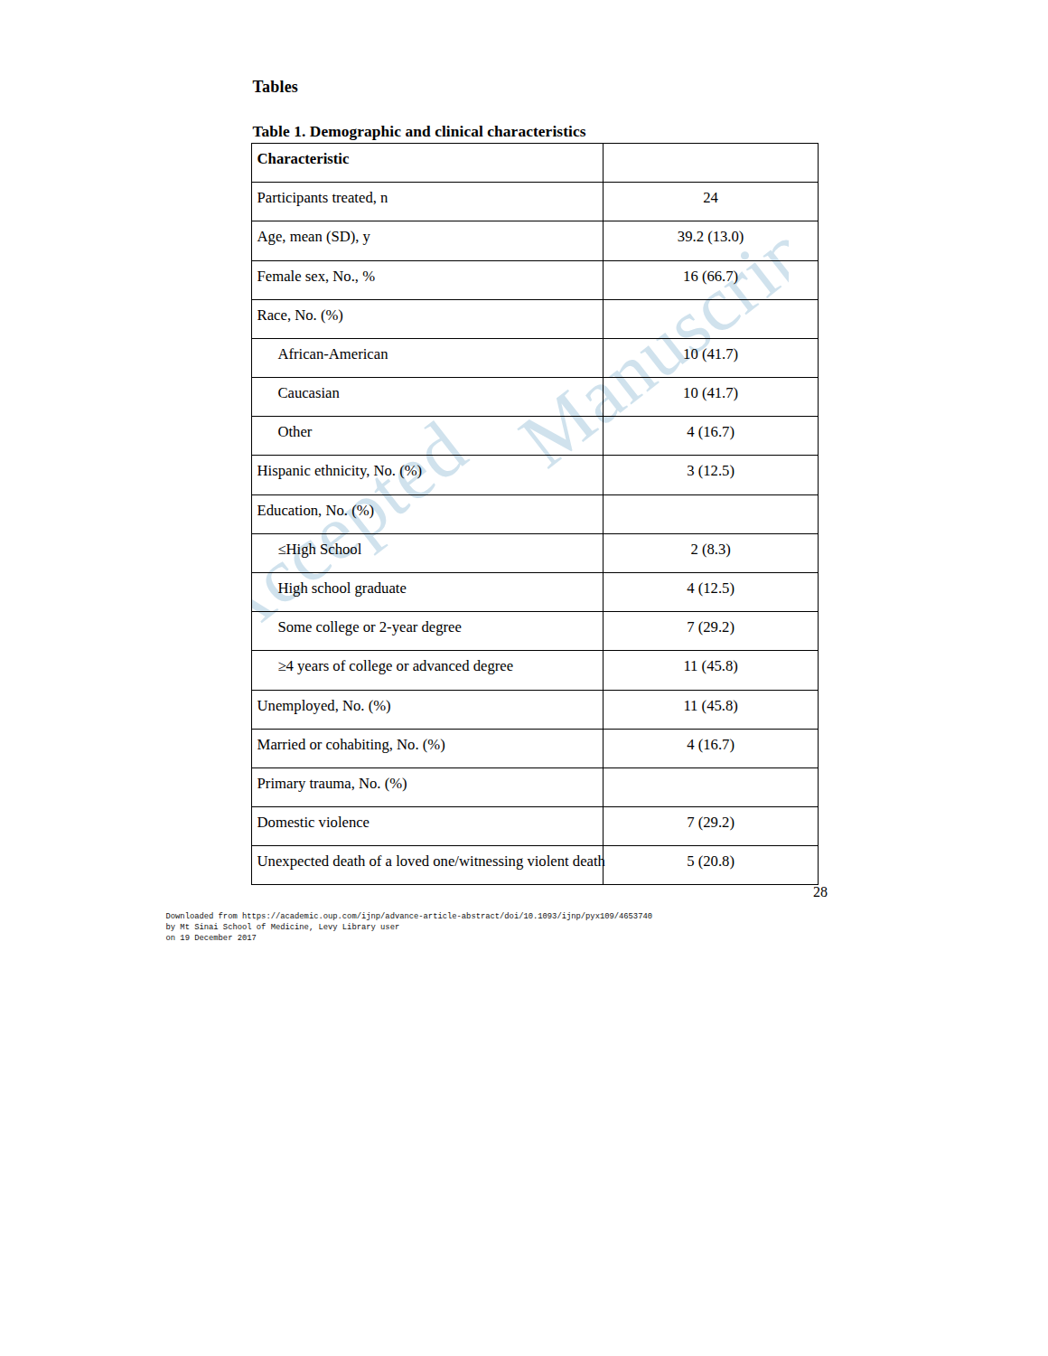Manuscript Accepted
Tables
Table 1. Demographic and clinical characteristics
| Characteristic | |
| Participants treated, n | 24 |
| Age, mean (SD), y | 39.2 (13.0) |
| Female sex, No., % | 16 (66.7) |
| Race, No. (%) | |
| African-American | 10 (41.7) |
| Caucasian | 10 (41.7) |
| Other | 4 (16.7) |
| Hispanic ethnicity, No. (%) | 3 (12.5) |
| Education, No. (%) | |
| ≤High School | 2 (8.3) |
| High school graduate | 4 (12.5) |
| Some college or 2-year degree | 7 (29.2) |
| ≥4 years of college or advanced degree | 11 (45.8) |
| Unemployed, No. (%) | 11 (45.8) |
| Married or cohabiting, No. (%) | 4 (16.7) |
| Primary trauma, No. (%) | |
| Domestic violence | 7 (29.2) |
| Unexpected death of a loved one/witnessing violent death | 5 (20.8) |
28
Downloaded from https://academic.oup.com/ijnp/advance-article-abstract/doi/10.1093/ijnp/pyx109/4653740
by Mt Sinai School of Medicine, Levy Library user
on 19 December 2017